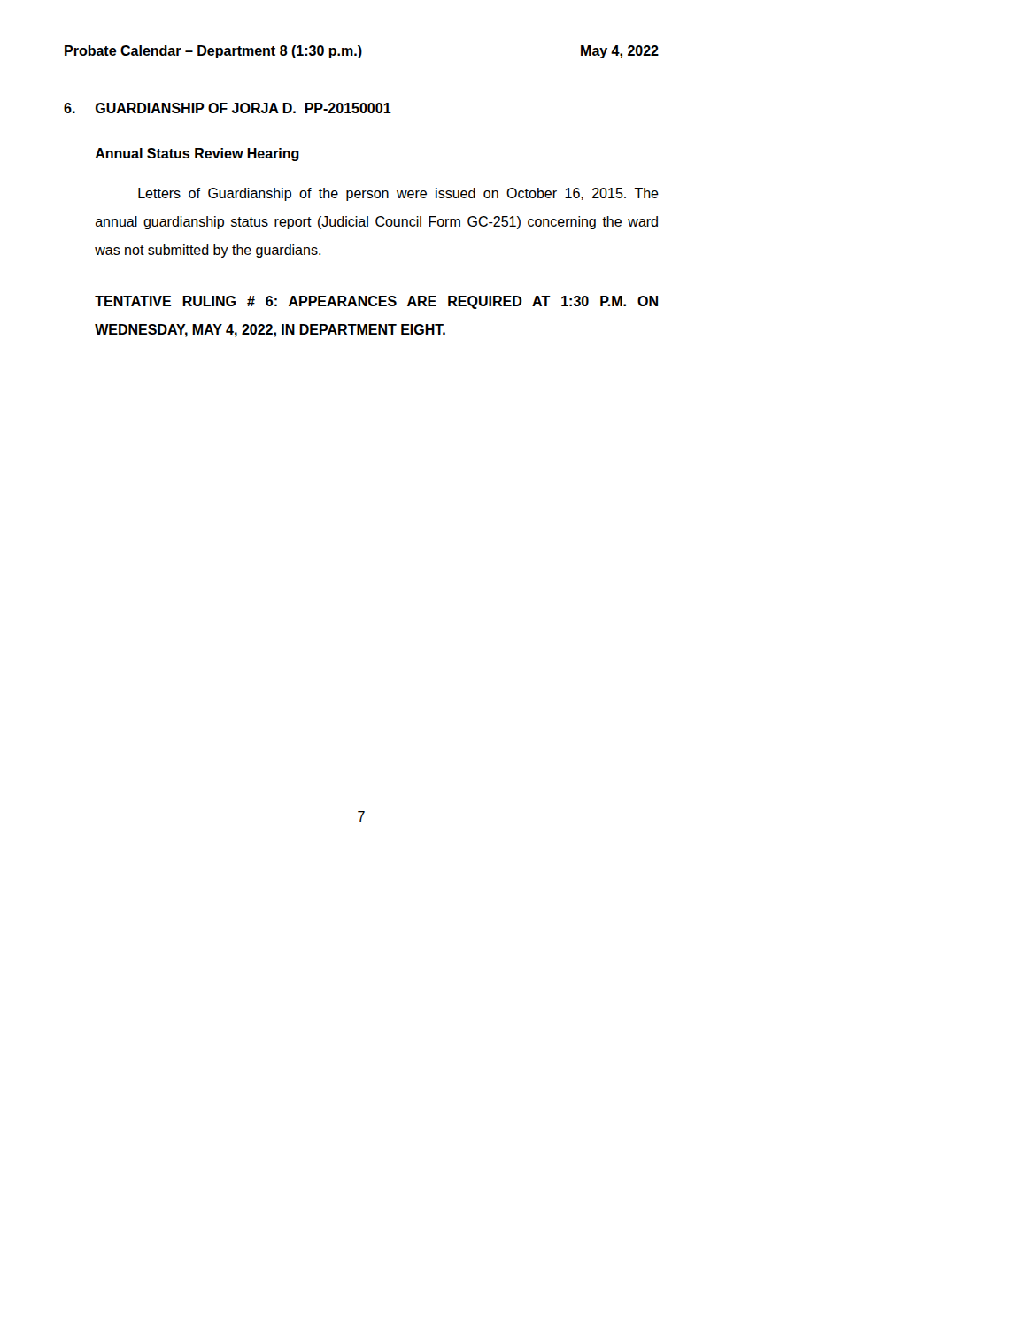Probate Calendar – Department 8 (1:30 p.m.) May 4, 2022
6. GUARDIANSHIP OF JORJA D. PP-20150001
Annual Status Review Hearing
Letters of Guardianship of the person were issued on October 16, 2015. The annual guardianship status report (Judicial Council Form GC-251) concerning the ward was not submitted by the guardians.
TENTATIVE RULING # 6: APPEARANCES ARE REQUIRED AT 1:30 P.M. ON WEDNESDAY, MAY 4, 2022, IN DEPARTMENT EIGHT.
7